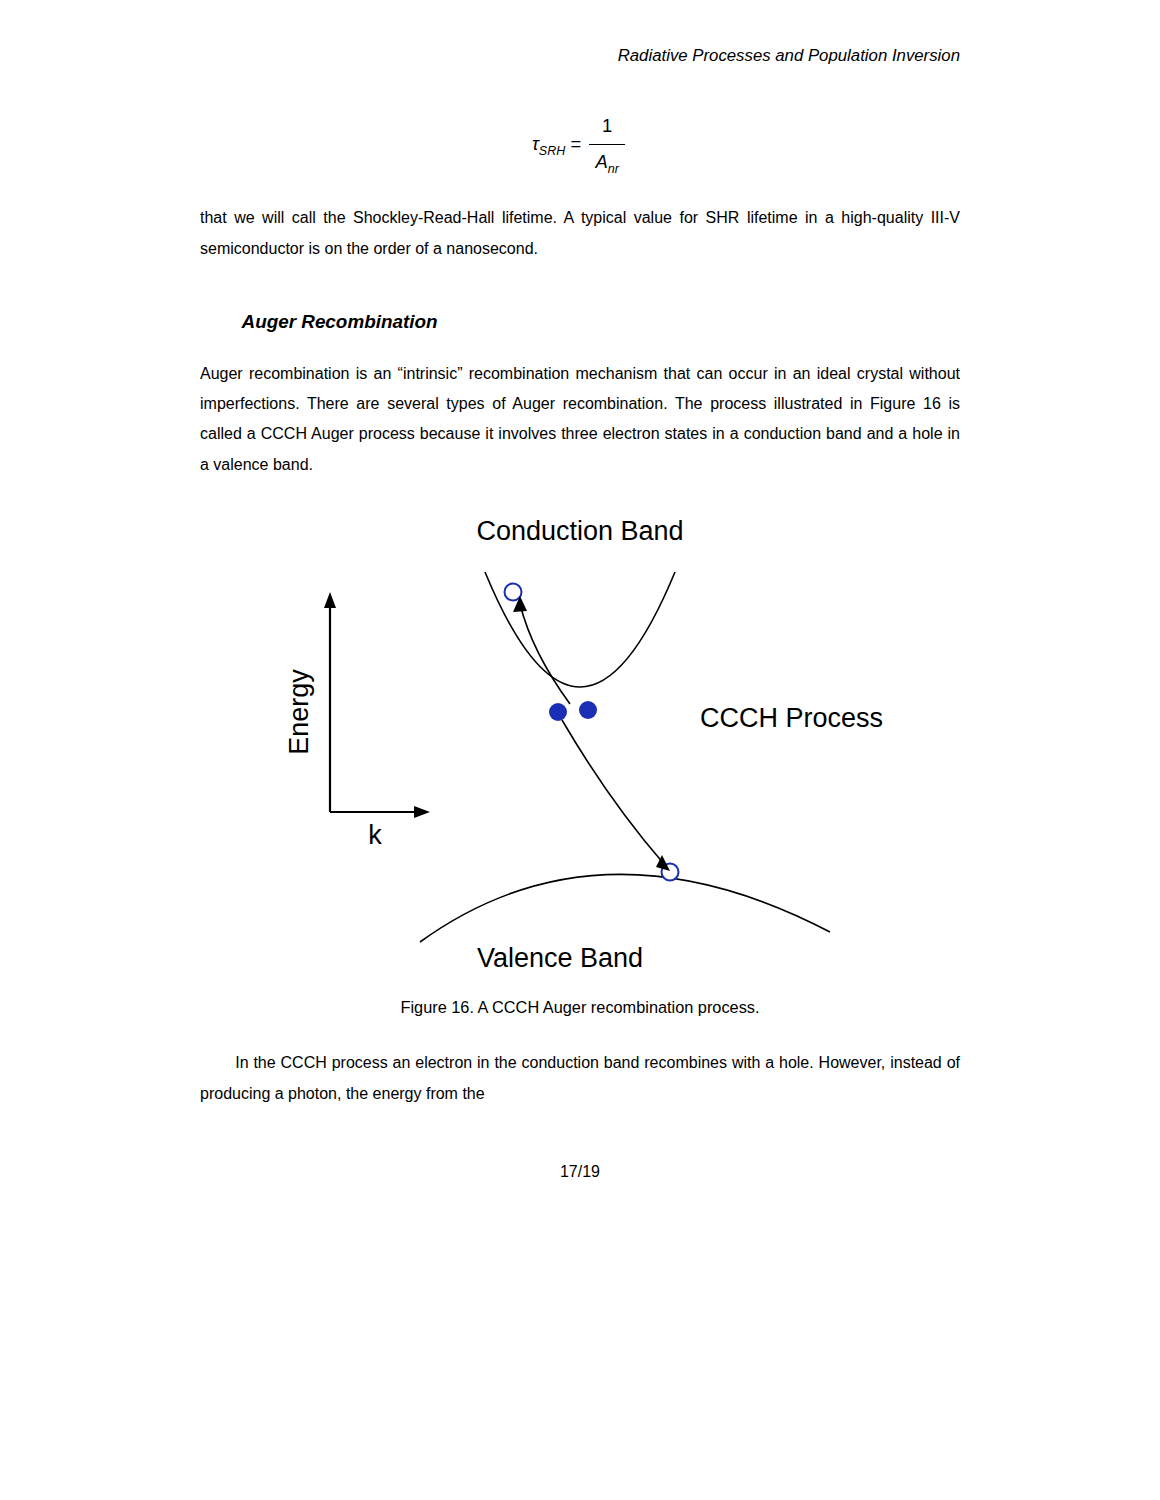Radiative Processes and Population Inversion
τSRH = 1 Anr
that we will call the Shockley-Read-Hall lifetime. A typical value for SHR lifetime in a high-quality III-V semiconductor is on the order of a nanosecond.
Auger Recombination
Auger recombination is an “intrinsic” recombination mechanism that can occur in an ideal crystal without imperfections. There are several types of Auger recombination. The process illustrated in Figure 16 is called a CCCH Auger process because it involves three electron states in a conduction band and a hole in a valence band.
Conduction Band Energy k Valence Band CCCH Process
Figure 16. A CCCH Auger recombination process.
In the CCCH process an electron in the conduction band recombines with a hole. However, instead of producing a photon, the energy from the
17/19